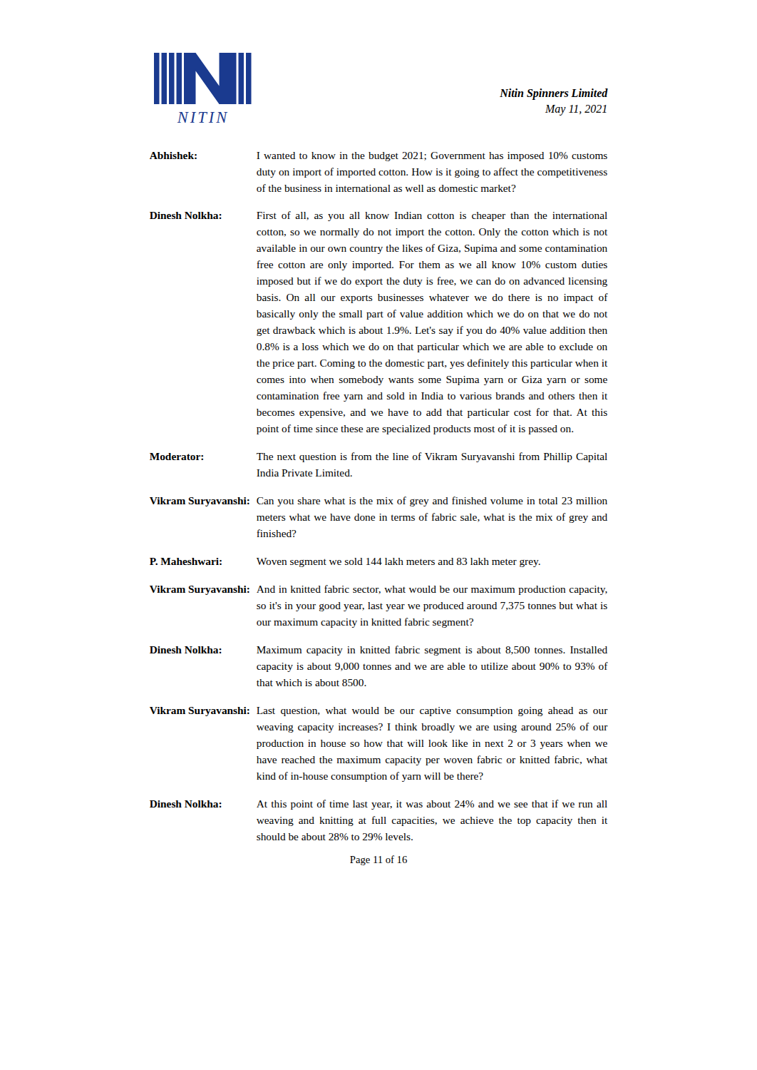NITIN
Nitin Spinners Limited
May 11, 2021
| Abhishek: | I wanted to know in the budget 2021; Government has imposed 10% customs duty on import of imported cotton. How is it going to affect the competitiveness of the business in international as well as domestic market? |
| Dinesh Nolkha: | First of all, as you all know Indian cotton is cheaper than the international cotton, so we normally do not import the cotton. Only the cotton which is not available in our own country the likes of Giza, Supima and some contamination free cotton are only imported. For them as we all know 10% custom duties imposed but if we do export the duty is free, we can do on advanced licensing basis. On all our exports businesses whatever we do there is no impact of basically only the small part of value addition which we do on that we do not get drawback which is about 1.9%. Let's say if you do 40% value addition then 0.8% is a loss which we do on that particular which we are able to exclude on the price part. Coming to the domestic part, yes definitely this particular when it comes into when somebody wants some Supima yarn or Giza yarn or some contamination free yarn and sold in India to various brands and others then it becomes expensive, and we have to add that particular cost for that. At this point of time since these are specialized products most of it is passed on. |
| Moderator: | The next question is from the line of Vikram Suryavanshi from Phillip Capital India Private Limited. |
| Vikram Suryavanshi: | Can you share what is the mix of grey and finished volume in total 23 million meters what we have done in terms of fabric sale, what is the mix of grey and finished? |
| P. Maheshwari: | Woven segment we sold 144 lakh meters and 83 lakh meter grey. |
| Vikram Suryavanshi: | And in knitted fabric sector, what would be our maximum production capacity, so it's in your good year, last year we produced around 7,375 tonnes but what is our maximum capacity in knitted fabric segment? |
| Dinesh Nolkha: | Maximum capacity in knitted fabric segment is about 8,500 tonnes. Installed capacity is about 9,000 tonnes and we are able to utilize about 90% to 93% of that which is about 8500. |
| Vikram Suryavanshi: | Last question, what would be our captive consumption going ahead as our weaving capacity increases? I think broadly we are using around 25% of our production in house so how that will look like in next 2 or 3 years when we have reached the maximum capacity per woven fabric or knitted fabric, what kind of in-house consumption of yarn will be there? |
| Dinesh Nolkha: | At this point of time last year, it was about 24% and we see that if we run all weaving and knitting at full capacities, we achieve the top capacity then it should be about 28% to 29% levels. |
Page 11 of 16